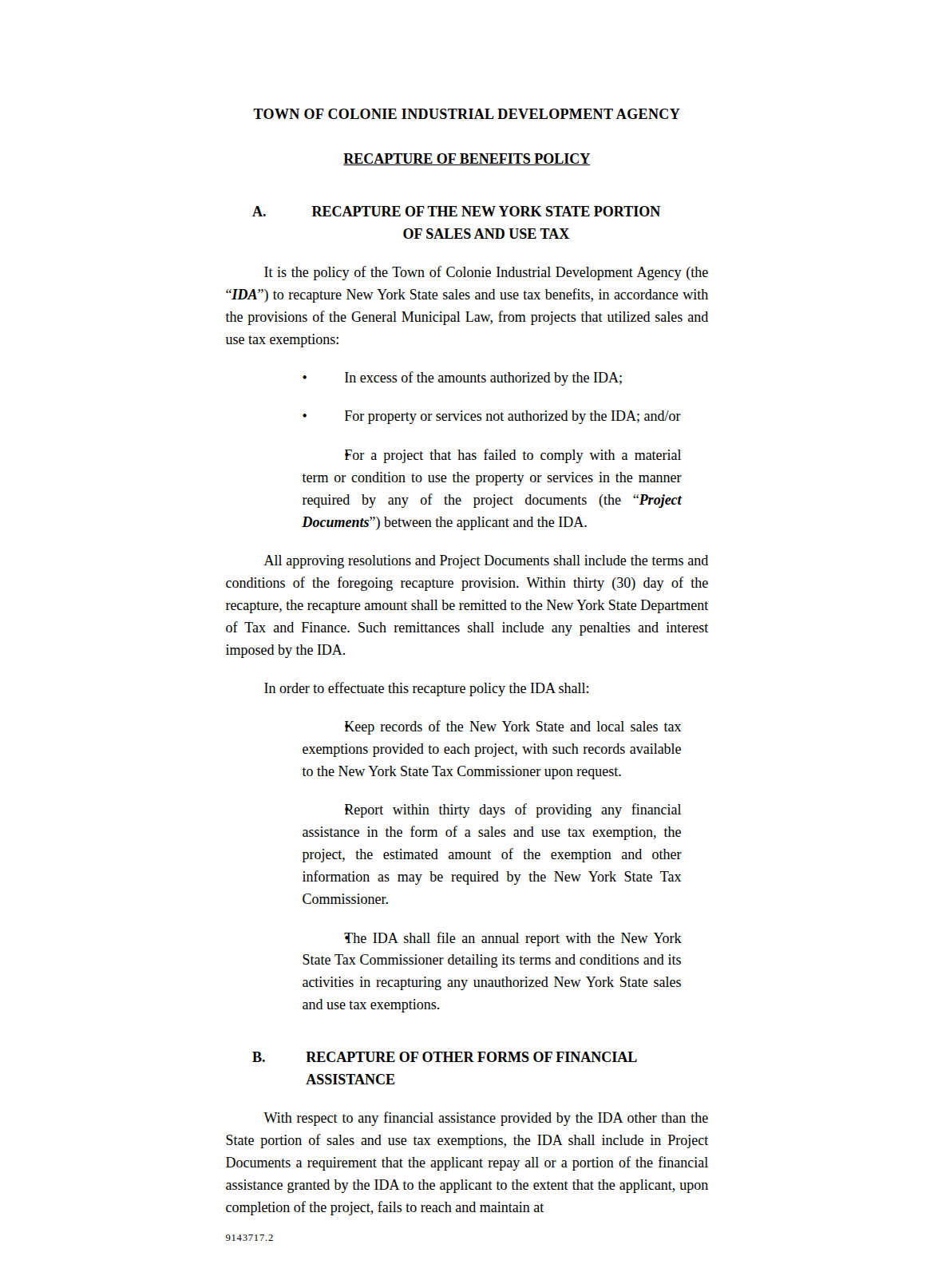TOWN OF COLONIE INDUSTRIAL DEVELOPMENT AGENCY
RECAPTURE OF BENEFITS POLICY
A.
RECAPTURE OF THE NEW YORK STATE PORTION OF SALES AND USE TAX
It is the policy of the Town of Colonie Industrial Development Agency (the “IDA”) to recapture New York State sales and use tax benefits, in accordance with the provisions of the General Municipal Law, from projects that utilized sales and use tax exemptions:
•In excess of the amounts authorized by the IDA;
•For property or services not authorized by the IDA; and/or
•For a project that has failed to comply with a material term or condition to use the property or services in the manner required by any of the project documents (the “Project Documents”) between the applicant and the IDA.
All approving resolutions and Project Documents shall include the terms and conditions of the foregoing recapture provision. Within thirty (30) day of the recapture, the recapture amount shall be remitted to the New York State Department of Tax and Finance. Such remittances shall include any penalties and interest imposed by the IDA.
In order to effectuate this recapture policy the IDA shall:
•Keep records of the New York State and local sales tax exemptions provided to each project, with such records available to the New York State Tax Commissioner upon request.
•Report within thirty days of providing any financial assistance in the form of a sales and use tax exemption, the project, the estimated amount of the exemption and other information as may be required by the New York State Tax Commissioner.
•The IDA shall file an annual report with the New York State Tax Commissioner detailing its terms and conditions and its activities in recapturing any unauthorized New York State sales and use tax exemptions.
B.
RECAPTURE OF OTHER FORMS OF FINANCIAL ASSISTANCE
With respect to any financial assistance provided by the IDA other than the State portion of sales and use tax exemptions, the IDA shall include in Project Documents a requirement that the applicant repay all or a portion of the financial assistance granted by the IDA to the applicant to the extent that the applicant, upon completion of the project, fails to reach and maintain at
9143717.2